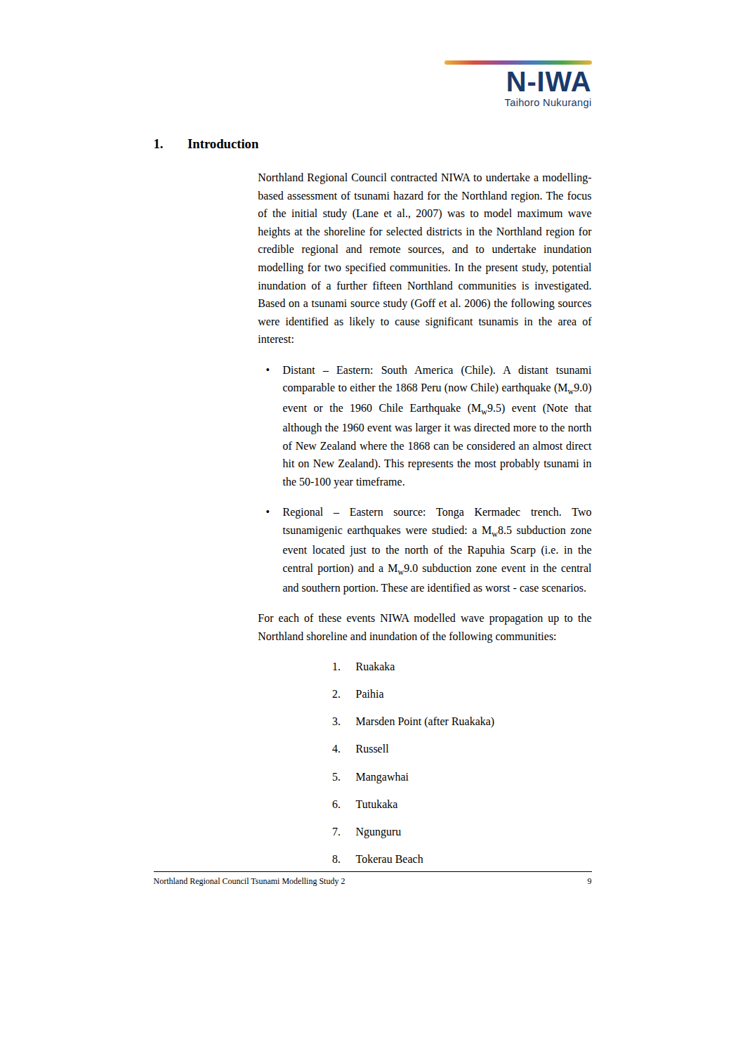N-IWA
Taihoro Nukurangi
1. Introduction
Northland Regional Council contracted NIWA to undertake a modelling-based assessment of tsunami hazard for the Northland region. The focus of the initial study (Lane et al., 2007) was to model maximum wave heights at the shoreline for selected districts in the Northland region for credible regional and remote sources, and to undertake inundation modelling for two specified communities. In the present study, potential inundation of a further fifteen Northland communities is investigated. Based on a tsunami source study (Goff et al. 2006) the following sources were identified as likely to cause significant tsunamis in the area of interest:
Distant – Eastern: South America (Chile). A distant tsunami comparable to either the 1868 Peru (now Chile) earthquake (Mw9.0) event or the 1960 Chile Earthquake (Mw9.5) event (Note that although the 1960 event was larger it was directed more to the north of New Zealand where the 1868 can be considered an almost direct hit on New Zealand). This represents the most probably tsunami in the 50-100 year timeframe.
Regional – Eastern source: Tonga Kermadec trench. Two tsunamigenic earthquakes were studied: a Mw8.5 subduction zone event located just to the north of the Rapuhia Scarp (i.e. in the central portion) and a Mw9.0 subduction zone event in the central and southern portion. These are identified as worst - case scenarios.
For each of these events NIWA modelled wave propagation up to the Northland shoreline and inundation of the following communities:
Ruakaka
Paihia
Marsden Point (after Ruakaka)
Russell
Mangawhai
Tutukaka
Ngunguru
Tokerau Beach
Northland Regional Council Tsunami Modelling Study 2 9